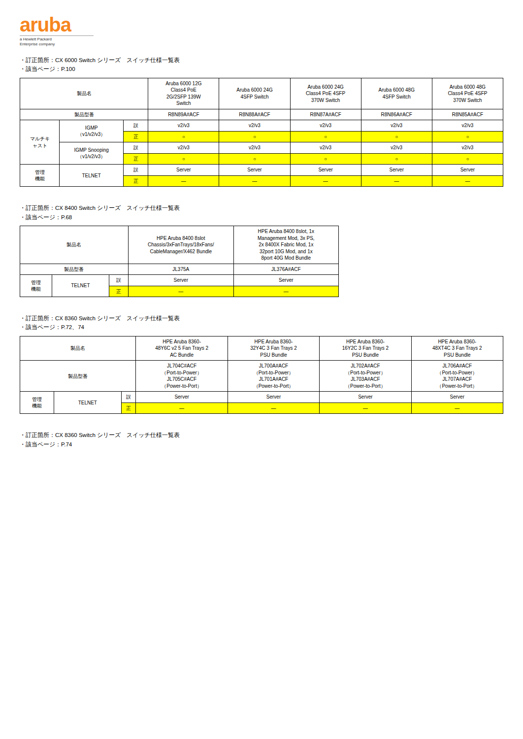aruba
a Hewlett Packard
Enterprise company
・訂正箇所：CX 6000 Switch シリーズ　スイッチ仕様一覧表
・該当ページ：P.100
| 製品名 | Aruba 6000 12G Class4 PoE 2G/2SFP 139W Switch | Aruba 6000 24G 4SFP Switch | Aruba 6000 24G Class4 PoE 4SFP 370W Switch | Aruba 6000 48G 4SFP Switch | Aruba 6000 48G Class4 PoE 4SFP 370W Switch |
| 製品型番 | R8N89A#ACF | R8N88A#ACF | R8N87A#ACF | R8N86A#ACF | R8N85A#ACF |
| マルチキ ャスト | IGMP （v1/v2/v3） | 誤 | v2/v3 | v2/v3 | v2/v3 | v2/v3 | v2/v3 |
| 正 | ○ | ○ | ○ | ○ | ○ |
| IGMP Snooping （v1/v2/v3） | 誤 | v2/v3 | v2/v3 | v2/v3 | v2/v3 | v2/v3 |
| 正 | ○ | ○ | ○ | ○ | ○ |
| 管理 機能 | TELNET | 誤 | Server | Server | Server | Server | Server |
| 正 | ― | ― | ― | ― | ― |
・訂正箇所：CX 8400 Switch シリーズ　スイッチ仕様一覧表
・該当ページ：P.68
| 製品名 | HPE Aruba 8400 8slot Chassis/3xFanTrays/18xFans/ CableManager/X462 Bundle | HPE Aruba 8400 8slot, 1x Management Mod, 3x PS, 2x 8400X Fabric Mod, 1x 32port 10G Mod, and 1x 8port 40G Mod Bundle |
| 製品型番 | JL375A | JL376A#ACF |
| 管理 機能 | TELNET | 誤 | Server | Server |
| 正 | ― | ― |
・訂正箇所：CX 8360 Switch シリーズ　スイッチ仕様一覧表
・該当ページ：P.72、74
| 製品名 | HPE Aruba 8360- 48Y6C v2 5 Fan Trays 2 AC Bundle | HPE Aruba 8360- 32Y4C 3 Fan Trays 2 PSU Bundle | HPE Aruba 8360- 16Y2C 3 Fan Trays 2 PSU Bundle | HPE Aruba 8360- 48XT4C 3 Fan Trays 2 PSU Bundle |
| 製品型番 | JL704C#ACF （Port-to-Power） JL705C#ACF （Power-to-Port） | JL700A#ACF （Port-to-Power） JL701A#ACF （Power-to-Port） | JL702A#ACF （Port-to-Power） JL703A#ACF （Power-to-Port） | JL706A#ACF （Port-to-Power） JL707A#ACF （Power-to-Port） |
| 管理 機能 | TELNET | 誤 | Server | Server | Server | Server |
| 正 | ― | ― | ― | ― |
・訂正箇所：CX 8360 Switch シリーズ　スイッチ仕様一覧表
・該当ページ：P.74